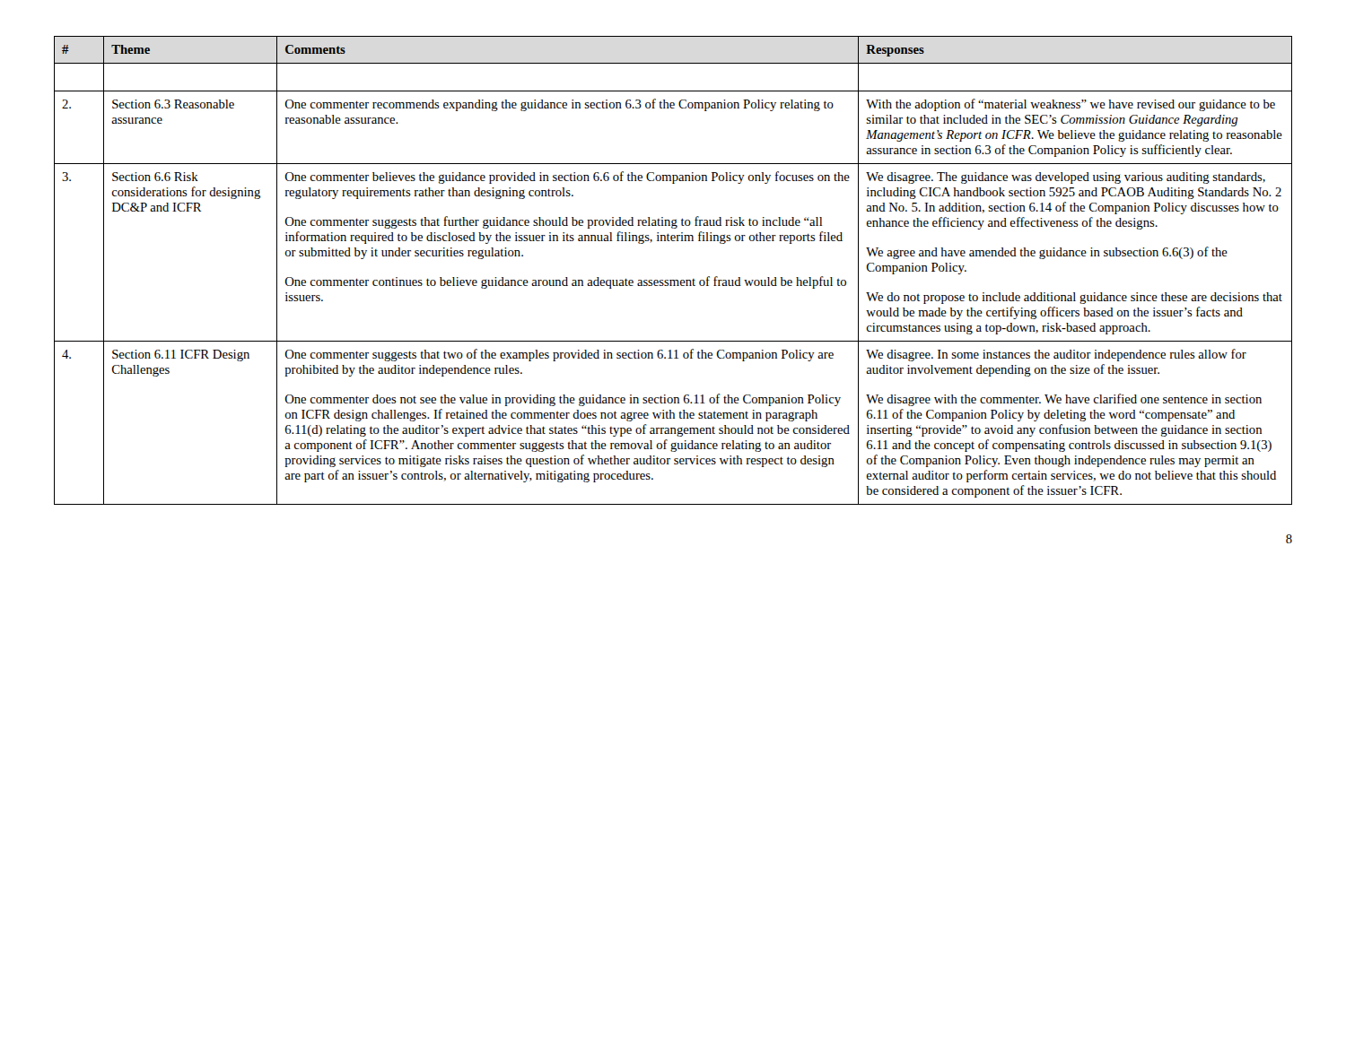| # | Theme | Comments | Responses |
| --- | --- | --- | --- |
| 2. | Section 6.3 Reasonable assurance | One commenter recommends expanding the guidance in section 6.3 of the Companion Policy relating to reasonable assurance. | With the adoption of “material weakness” we have revised our guidance to be similar to that included in the SEC’s Commission Guidance Regarding Management’s Report on ICFR . We believe the guidance relating to reasonable assurance in section 6.3 of the Companion Policy is sufficiently clear. |
| 3. | Section 6.6 Risk considerations for designing DC&P and ICFR | One commenter believes the guidance provided in section 6.6 of the Companion Policy only focuses on the regulatory requirements rather than designing controls. One commenter suggests that further guidance should be provided relating to fraud risk to include “all information required to be disclosed by the issuer in its annual filings, interim filings or other reports filed or submitted by it under securities regulation. One commenter continues to believe guidance around an adequate assessment of fraud would be helpful to issuers. | We disagree. The guidance was developed using various auditing standards, including CICA handbook section 5925 and PCAOB Auditing Standards No. 2 and No. 5. In addition, section 6.14 of the Companion Policy discusses how to enhance the efficiency and effectiveness of the designs. We agree and have amended the guidance in subsection 6.6(3) of the Companion Policy. We do not propose to include additional guidance since these are decisions that would be made by the certifying officers based on the issuer’s facts and circumstances using a top-down, risk-based approach. |
| 4. | Section 6.11 ICFR Design Challenges | One commenter suggests that two of the examples provided in section 6.11 of the Companion Policy are prohibited by the auditor independence rules. One commenter does not see the value in providing the guidance in section 6.11 of the Companion Policy on ICFR design challenges. If retained the commenter does not agree with the statement in paragraph 6.11(d) relating to the auditor’s expert advice that states “this type of arrangement should not be considered a component of ICFR”. Another commenter suggests that the removal of guidance relating to an auditor providing services to mitigate risks raises the question of whether auditor services with respect to design are part of an issuer’s controls, or alternatively, mitigating procedures. | We disagree. In some instances the auditor independence rules allow for auditor involvement depending on the size of the issuer. We disagree with the commenter. We have clarified one sentence in section 6.11 of the Companion Policy by deleting the word “compensate” and inserting “provide” to avoid any confusion between the guidance in section 6.11 and the concept of compensating controls discussed in subsection 9.1(3) of the Companion Policy. Even though independence rules may permit an external auditor to perform certain services, we do not believe that this should be considered a component of the issuer’s ICFR. |
8